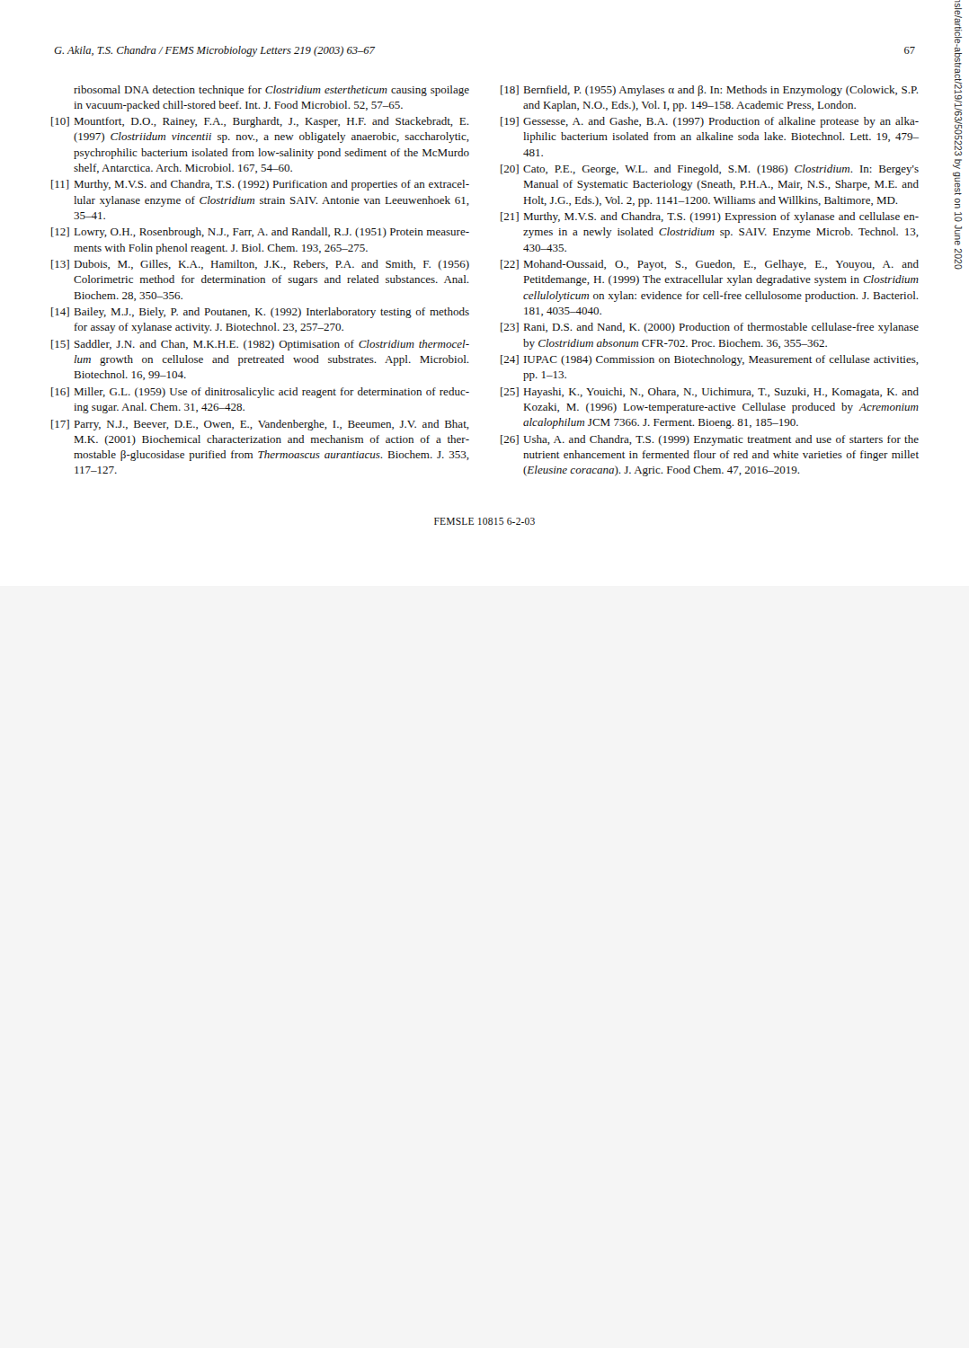G. Akila, T.S. Chandra / FEMS Microbiology Letters 219 (2003) 63–67 67
ribosomal DNA detection technique for Clostridium estertheticum causing spoilage in vacuum-packed chill-stored beef. Int. J. Food Microbiol. 52, 57–65.
[10] Mountfort, D.O., Rainey, F.A., Burghardt, J., Kasper, H.F. and Stackebradt, E. (1997) Clostriidum vincentii sp. nov., a new obligately anaerobic, saccharolytic, psychrophilic bacterium isolated from low-salinity pond sediment of the McMurdo shelf, Antarctica. Arch. Microbiol. 167, 54–60.
[11] Murthy, M.V.S. and Chandra, T.S. (1992) Purification and properties of an extracellular xylanase enzyme of Clostridium strain SAIV. Antonie van Leeuwenhoek 61, 35–41.
[12] Lowry, O.H., Rosenbrough, N.J., Farr, A. and Randall, R.J. (1951) Protein measurements with Folin phenol reagent. J. Biol. Chem. 193, 265–275.
[13] Dubois, M., Gilles, K.A., Hamilton, J.K., Rebers, P.A. and Smith, F. (1956) Colorimetric method for determination of sugars and related substances. Anal. Biochem. 28, 350–356.
[14] Bailey, M.J., Biely, P. and Poutanen, K. (1992) Interlaboratory testing of methods for assay of xylanase activity. J. Biotechnol. 23, 257–270.
[15] Saddler, J.N. and Chan, M.K.H.E. (1982) Optimisation of Clostridium thermocellum growth on cellulose and pretreated wood substrates. Appl. Microbiol. Biotechnol. 16, 99–104.
[16] Miller, G.L. (1959) Use of dinitrosalicylic acid reagent for determination of reducing sugar. Anal. Chem. 31, 426–428.
[17] Parry, N.J., Beever, D.E., Owen, E., Vandenberghe, I., Beeumen, J.V. and Bhat, M.K. (2001) Biochemical characterization and mechanism of action of a thermostable β-glucosidase purified from Thermoascus aurantiacus. Biochem. J. 353, 117–127.
[18] Bernfield, P. (1955) Amylases α and β. In: Methods in Enzymology (Colowick, S.P. and Kaplan, N.O., Eds.), Vol. I, pp. 149–158. Academic Press, London.
[19] Gessesse, A. and Gashe, B.A. (1997) Production of alkaline protease by an alkaliphilic bacterium isolated from an alkaline soda lake. Biotechnol. Lett. 19, 479–481.
[20] Cato, P.E., George, W.L. and Finegold, S.M. (1986) Clostridium. In: Bergey's Manual of Systematic Bacteriology (Sneath, P.H.A., Mair, N.S., Sharpe, M.E. and Holt, J.G., Eds.), Vol. 2, pp. 1141–1200. Williams and Willkins, Baltimore, MD.
[21] Murthy, M.V.S. and Chandra, T.S. (1991) Expression of xylanase and cellulase enzymes in a newly isolated Clostridium sp. SAIV. Enzyme Microb. Technol. 13, 430–435.
[22] Mohand-Oussaid, O., Payot, S., Guedon, E., Gelhaye, E., Youyou, A. and Petitdemange, H. (1999) The extracellular xylan degradative system in Clostridium cellulolyticum on xylan: evidence for cell-free cellulosome production. J. Bacteriol. 181, 4035–4040.
[23] Rani, D.S. and Nand, K. (2000) Production of thermostable cellulase-free xylanase by Clostridium absonum CFR-702. Proc. Biochem. 36, 355–362.
[24] IUPAC (1984) Commission on Biotechnology, Measurement of cellulase activities, pp. 1–13.
[25] Hayashi, K., Youichi, N., Ohara, N., Uichimura, T., Suzuki, H., Komagata, K. and Kozaki, M. (1996) Low-temperature-active Cellulase produced by Acremonium alcalophilum JCM 7366. J. Ferment. Bioeng. 81, 185–190.
[26] Usha, A. and Chandra, T.S. (1999) Enzymatic treatment and use of starters for the nutrient enhancement in fermented flour of red and white varieties of finger millet (Eleusine coracana). J. Agric. Food Chem. 47, 2016–2019.
FEMSLE 10815 6-2-03
Downloaded from https://academic.oup.com/femsle/article-abstract/219/1/63/505223 by guest on 10 June 2020